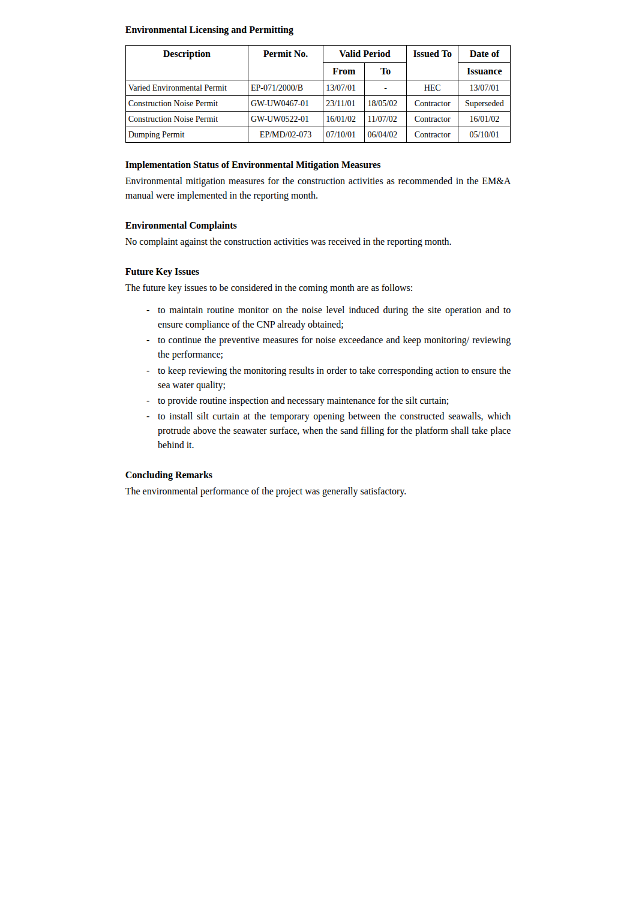Environmental Licensing and Permitting
| Description | Permit No. | Valid Period | Issued To | Date of |
| --- | --- | --- | --- | --- |
| From | To | Issuance |
| Varied Environmental Permit | EP-071/2000/B | 13/07/01 | - | HEC | 13/07/01 |
| Construction Noise Permit | GW-UW0467-01 | 23/11/01 | 18/05/02 | Contractor | Superseded |
| Construction Noise Permit | GW-UW0522-01 | 16/01/02 | 11/07/02 | Contractor | 16/01/02 |
| Dumping Permit | EP/MD/02-073 | 07/10/01 | 06/04/02 | Contractor | 05/10/01 |
Implementation Status of Environmental Mitigation Measures
Environmental mitigation measures for the construction activities as recommended in the EM&A manual were implemented in the reporting month.
Environmental Complaints
No complaint against the construction activities was received in the reporting month.
Future Key Issues
The future key issues to be considered in the coming month are as follows:
to maintain routine monitor on the noise level induced during the site operation and to ensure compliance of the CNP already obtained;
to continue the preventive measures for noise exceedance and keep monitoring/ reviewing the performance;
to keep reviewing the monitoring results in order to take corresponding action to ensure the sea water quality;
to provide routine inspection and necessary maintenance for the silt curtain;
to install silt curtain at the temporary opening between the constructed seawalls, which protrude above the seawater surface, when the sand filling for the platform shall take place behind it.
Concluding Remarks
The environmental performance of the project was generally satisfactory.